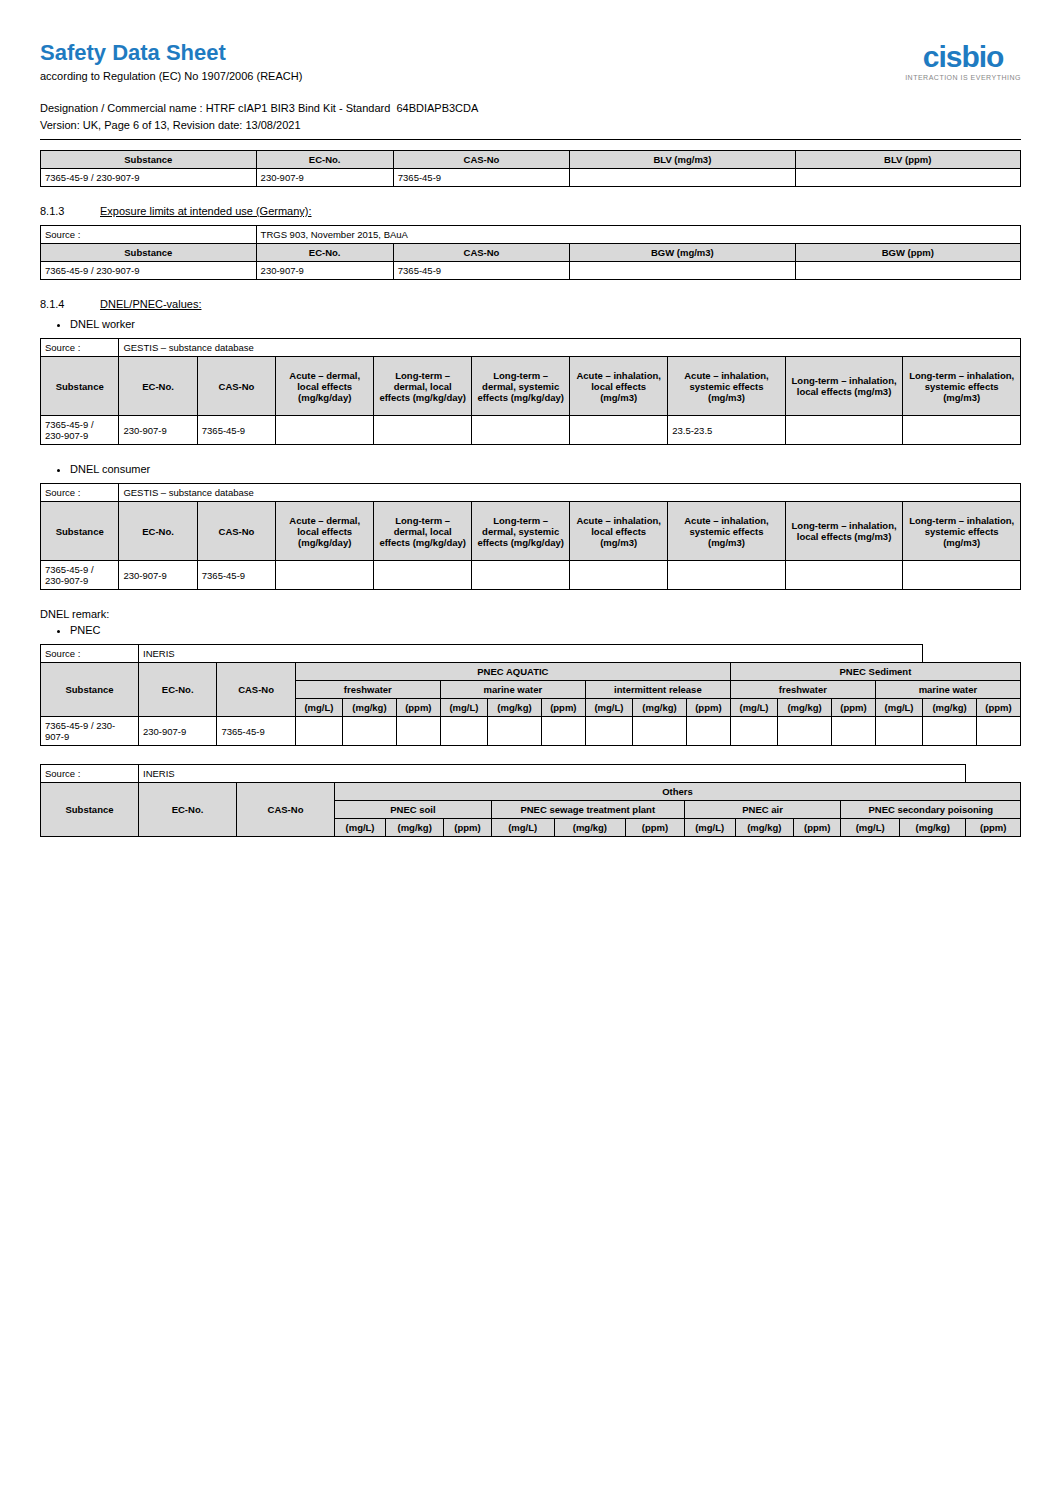Safety Data Sheet
according to Regulation (EC) No 1907/2006 (REACH)
cisbio
INTERACTION IS EVERYTHING
Designation / Commercial name : HTRF cIAP1 BIR3 Bind Kit - Standard 64BDIAPB3CDA
Version: UK, Page 6 of 13, Revision date: 13/08/2021
| Substance | EC-No. | CAS-No | BLV (mg/m3) | BLV (ppm) |
| --- | --- | --- | --- | --- |
| 7365-45-9 / 230-907-9 | 230-907-9 | 7365-45-9 | | |
8.1.3 Exposure limits at intended use (Germany):
| Source : | TRGS 903, November 2015, BAuA |
| Substance | EC-No. | CAS-No | BGW (mg/m3) | BGW (ppm) |
| 7365-45-9 / 230-907-9 | 230-907-9 | 7365-45-9 | | |
8.1.4 DNEL/PNEC-values:
DNEL worker
| Source : | GESTIS – substance database |
| Substance | EC-No. | CAS-No | Acute – dermal, local effects (mg/kg/day) | Long-term – dermal, local effects (mg/kg/day) | Long-term – dermal, systemic effects (mg/kg/day) | Acute – inhalation, local effects (mg/m3) | Acute – inhalation, systemic effects (mg/m3) | Long-term – inhalation, local effects (mg/m3) | Long-term – inhalation, systemic effects (mg/m3) |
| 7365-45-9 / 230-907-9 | 230-907-9 | 7365-45-9 | | | | | 23.5-23.5 | | |
DNEL consumer
| Source : | GESTIS – substance database |
| Substance | EC-No. | CAS-No | Acute – dermal, local effects (mg/kg/day) | Long-term – dermal, local effects (mg/kg/day) | Long-term – dermal, systemic effects (mg/kg/day) | Acute – inhalation, local effects (mg/m3) | Acute – inhalation, systemic effects (mg/m3) | Long-term – inhalation, local effects (mg/m3) | Long-term – inhalation, systemic effects (mg/m3) |
| 7365-45-9 / 230-907-9 | 230-907-9 | 7365-45-9 | | | | | | | |
DNEL remark:
PNEC
| Source : | INERIS |
| Substance | EC-No. | CAS-No | PNEC AQUATIC | PNEC Sediment |
| freshwater | marine water | intermittent release | freshwater | marine water |
| (mg/L) | (mg/kg) | (ppm) | (mg/L) | (mg/kg) | (ppm) | (mg/L) | (mg/kg) | (ppm) | (mg/L) | (mg/kg) | (ppm) | (mg/L) | (mg/kg) | (ppm) |
| 7365-45-9 / 230-907-9 | 230-907-9 | 7365-45-9 | | | | | | | | | | | | | | | |
| Source : | INERIS |
| Substance | EC-No. | CAS-No | Others |
| PNEC soil | PNEC sewage treatment plant | PNEC air | PNEC secondary poisoning |
| (mg/L) | (mg/kg) | (ppm) | (mg/L) | (mg/kg) | (ppm) | (mg/L) | (mg/kg) | (ppm) | (mg/L) | (mg/kg) | (ppm) |